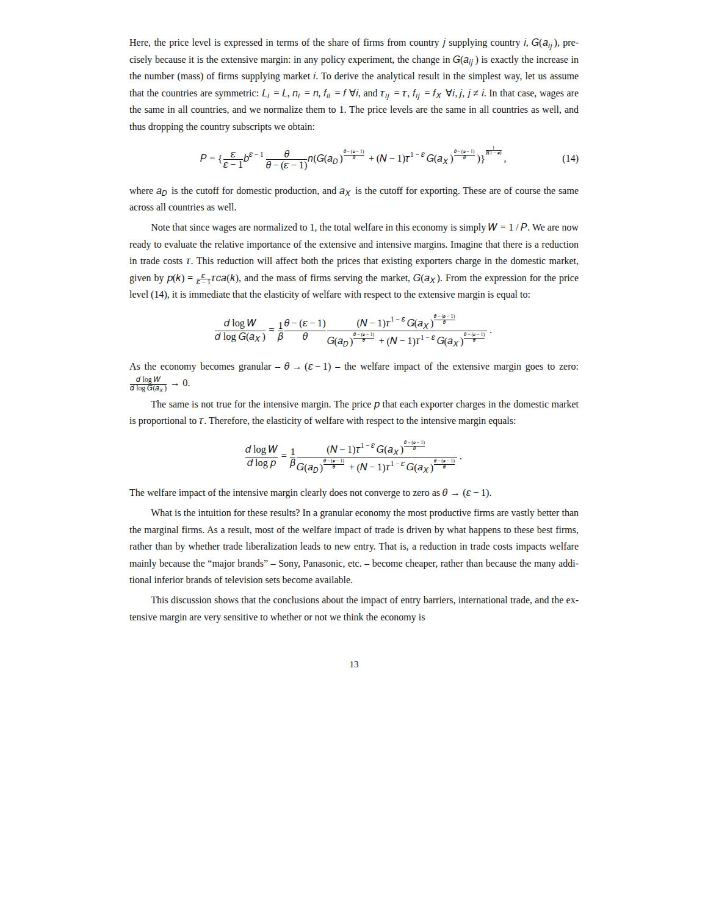Here, the price level is expressed in terms of the share of firms from country j supplying country i, G(aij), precisely because it is the extensive margin: in any policy experiment, the change in G(aij) is exactly the increase in the number (mass) of firms supplying market i. To derive the analytical result in the simplest way, let us assume that the countries are symmetric: Li=L, ni=n, fii=f ∀i, and τij=τ, fij=fX ∀i,j, j≠i. In that case, wages are the same in all countries, and we normalize them to 1. The price levels are the same in all countries as well, and thus dropping the country subscripts we obtain:
P= { εε−1 bε−1 θθ−(ε−1) n ( G(aD)θ−(ε−1)θ + (N−1) τ1−ε G(aX)θ−(ε−1)θ ) } 1β(1−ε) , (14)
where aD is the cutoff for domestic production, and aX is the cutoff for exporting. These are of course the same across all countries as well.
Note that since wages are normalized to 1, the total welfare in this economy is simply W=1/P. We are now ready to evaluate the relative importance of the extensive and intensive margins. Imagine that there is a reduction in trade costs τ. This reduction will affect both the prices that existing exporters charge in the domestic market, given by p(k)=εε−1τca(k), and the mass of firms serving the market, G(aX). From the expression for the price level (14), it is immediate that the elasticity of welfare with respect to the extensive margin is equal to:
dlogWdlogG(aX) = 1β θ−(ε−1)θ (N−1) τ1−ε G(aX)θ−(ε−1)θ G(aD)θ−(ε−1)θ + (N−1) τ1−ε G(aX)θ−(ε−1)θ .
As the economy becomes granular – θ→(ε−1) – the welfare impact of the extensive margin goes to zero: dlogWdlogG(aX)→0.
The same is not true for the intensive margin. The price p that each exporter charges in the domestic market is proportional to τ. Therefore, the elasticity of welfare with respect to the intensive margin equals:
dlogWdlogp = 1β (N−1) τ1−ε G(aX)θ−(ε−1)θ G(aD)θ−(ε−1)θ + (N−1) τ1−ε G(aX)θ−(ε−1)θ .
The welfare impact of the intensive margin clearly does not converge to zero as θ→(ε−1).
What is the intuition for these results? In a granular economy the most productive firms are vastly better than the marginal firms. As a result, most of the welfare impact of trade is driven by what happens to these best firms, rather than by whether trade liberalization leads to new entry. That is, a reduction in trade costs impacts welfare mainly because the “major brands” – Sony, Panasonic, etc. – become cheaper, rather than because the many additional inferior brands of television sets become available.
This discussion shows that the conclusions about the impact of entry barriers, international trade, and the extensive margin are very sensitive to whether or not we think the economy is
13